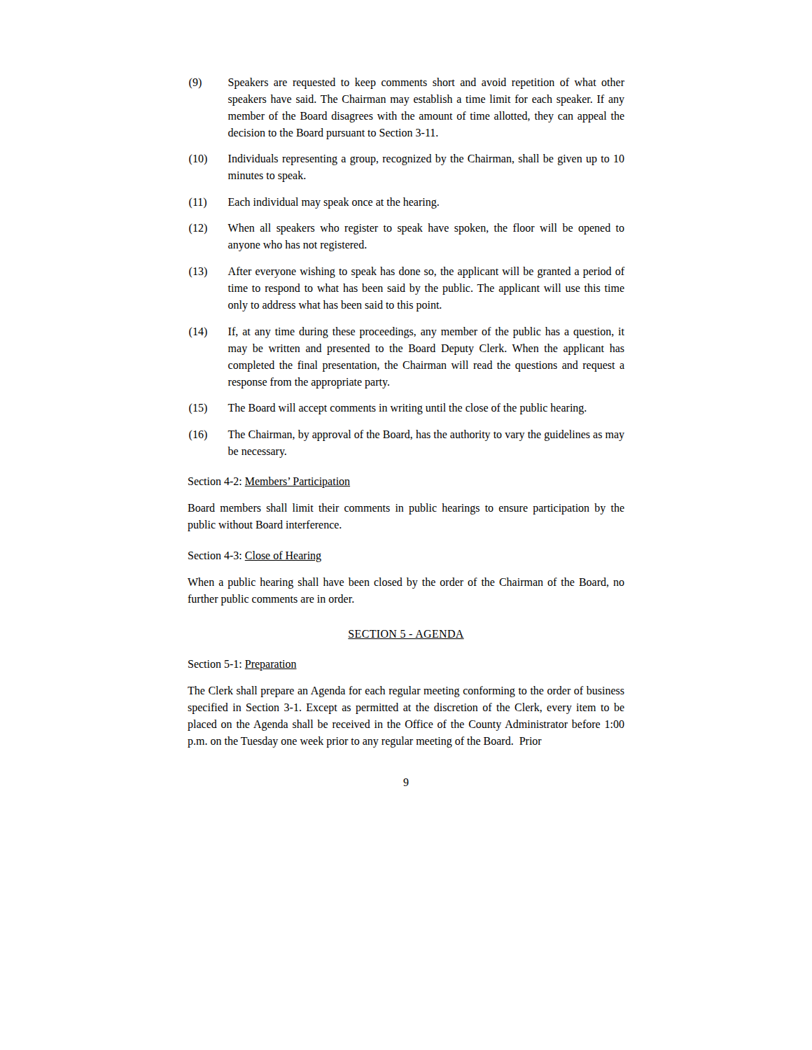(9) Speakers are requested to keep comments short and avoid repetition of what other speakers have said. The Chairman may establish a time limit for each speaker. If any member of the Board disagrees with the amount of time allotted, they can appeal the decision to the Board pursuant to Section 3-11.
(10) Individuals representing a group, recognized by the Chairman, shall be given up to 10 minutes to speak.
(11) Each individual may speak once at the hearing.
(12) When all speakers who register to speak have spoken, the floor will be opened to anyone who has not registered.
(13) After everyone wishing to speak has done so, the applicant will be granted a period of time to respond to what has been said by the public. The applicant will use this time only to address what has been said to this point.
(14) If, at any time during these proceedings, any member of the public has a question, it may be written and presented to the Board Deputy Clerk. When the applicant has completed the final presentation, the Chairman will read the questions and request a response from the appropriate party.
(15) The Board will accept comments in writing until the close of the public hearing.
(16) The Chairman, by approval of the Board, has the authority to vary the guidelines as may be necessary.
Section 4-2: Members’ Participation
Board members shall limit their comments in public hearings to ensure participation by the public without Board interference.
Section 4-3: Close of Hearing
When a public hearing shall have been closed by the order of the Chairman of the Board, no further public comments are in order.
SECTION 5 - AGENDA
Section 5-1: Preparation
The Clerk shall prepare an Agenda for each regular meeting conforming to the order of business specified in Section 3-1. Except as permitted at the discretion of the Clerk, every item to be placed on the Agenda shall be received in the Office of the County Administrator before 1:00 p.m. on the Tuesday one week prior to any regular meeting of the Board. Prior
9